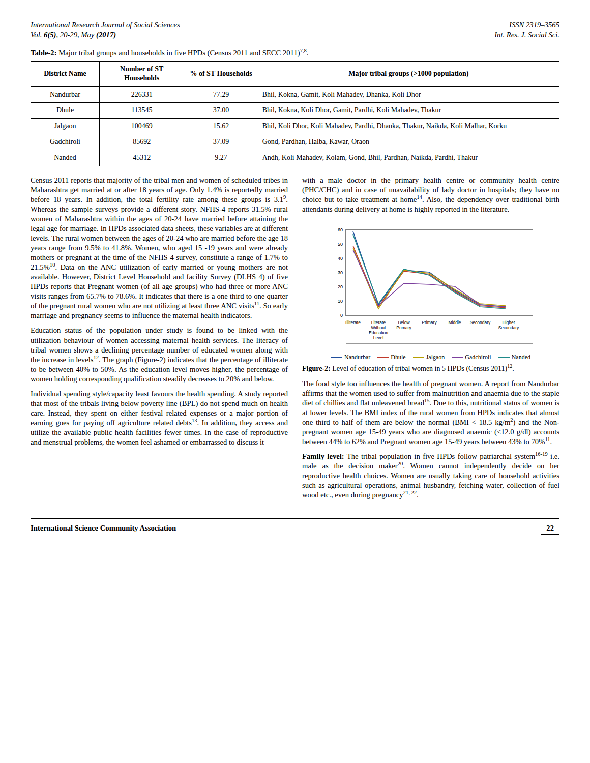International Research Journal of Social Sciences_______________________________________________________
ISSN 2319–3565
Vol. 6(5), 20-29, May (2017)
Int. Res. J. Social Sci.
Table-2: Major tribal groups and households in five HPDs (Census 2011 and SECC 2011)7,8.
| District Name | Number of ST Households | % of ST Households | Major tribal groups (>1000 population) |
| --- | --- | --- | --- |
| Nandurbar | 226331 | 77.29 | Bhil, Kokna, Gamit, Koli Mahadev, Dhanka, Koli Dhor |
| Dhule | 113545 | 37.00 | Bhil, Kokna, Koli Dhor, Gamit, Pardhi, Koli Mahadev, Thakur |
| Jalgaon | 100469 | 15.62 | Bhil, Koli Dhor, Koli Mahadev, Pardhi, Dhanka, Thakur, Naikda, Koli Malhar, Korku |
| Gadchiroli | 85692 | 37.09 | Gond, Pardhan, Halba, Kawar, Oraon |
| Nanded | 45312 | 9.27 | Andh, Koli Mahadev, Kolam, Gond, Bhil, Pardhan, Naikda, Pardhi, Thakur |
Census 2011 reports that majority of the tribal men and women of scheduled tribes in Maharashtra get married at or after 18 years of age. Only 1.4% is reportedly married before 18 years. In addition, the total fertility rate among these groups is 3.19. Whereas the sample surveys provide a different story. NFHS-4 reports 31.5% rural women of Maharashtra within the ages of 20-24 have married before attaining the legal age for marriage. In HPDs associated data sheets, these variables are at different levels. The rural women between the ages of 20-24 who are married before the age 18 years range from 9.5% to 41.8%. Women, who aged 15 -19 years and were already mothers or pregnant at the time of the NFHS 4 survey, constitute a range of 1.7% to 21.5%10. Data on the ANC utilization of early married or young mothers are not available. However, District Level Household and facility Survey (DLHS 4) of five HPDs reports that Pregnant women (of all age groups) who had three or more ANC visits ranges from 65.7% to 78.6%. It indicates that there is a one third to one quarter of the pregnant rural women who are not utilizing at least three ANC visits11. So early marriage and pregnancy seems to influence the maternal health indicators.
Education status of the population under study is found to be linked with the utilization behaviour of women accessing maternal health services. The literacy of tribal women shows a declining percentage number of educated women along with the increase in levels12. The graph (Figure-2) indicates that the percentage of illiterate to be between 40% to 50%. As the education level moves higher, the percentage of women holding corresponding qualification steadily decreases to 20% and below.
Individual spending style/capacity least favours the health spending. A study reported that most of the tribals living below poverty line (BPL) do not spend much on health care. Instead, they spent on either festival related expenses or a major portion of earning goes for paying off agriculture related debts13. In addition, they access and utilize the available public health facilities fewer times. In the case of reproductive and menstrual problems, the women feel ashamed or embarrassed to discuss it
with a male doctor in the primary health centre or community health centre (PHC/CHC) and in case of unavailability of lady doctor in hospitals; they have no choice but to take treatment at home14. Also, the dependency over traditional birth attendants during delivery at home is highly reported in the literature.
60 50 40 30 20 10 0 Illiterate Literate Without Education Level Below Primary Primary Middle Secondary Higher Secondary
Nandurbar Dhule Jalgaon Gadchiroli Nanded
Figure-2: Level of education of tribal women in 5 HPDs (Census 2011)12.
The food style too influences the health of pregnant women. A report from Nandurbar affirms that the women used to suffer from malnutrition and anaemia due to the staple diet of chillies and flat unleavened bread15. Due to this, nutritional status of women is at lower levels. The BMI index of the rural women from HPDs indicates that almost one third to half of them are below the normal (BMI < 18.5 kg/m2) and the Non-pregnant women age 15-49 years who are diagnosed anaemic (<12.0 g/dl) accounts between 44% to 62% and Pregnant women age 15-49 years between 43% to 70%11.
Family level: The tribal population in five HPDs follow patriarchal system16-19 i.e. male as the decision maker20. Women cannot independently decide on her reproductive health choices. Women are usually taking care of household activities such as agricultural operations, animal husbandry, fetching water, collection of fuel wood etc., even during pregnancy21, 22.
International Science Community Association
22